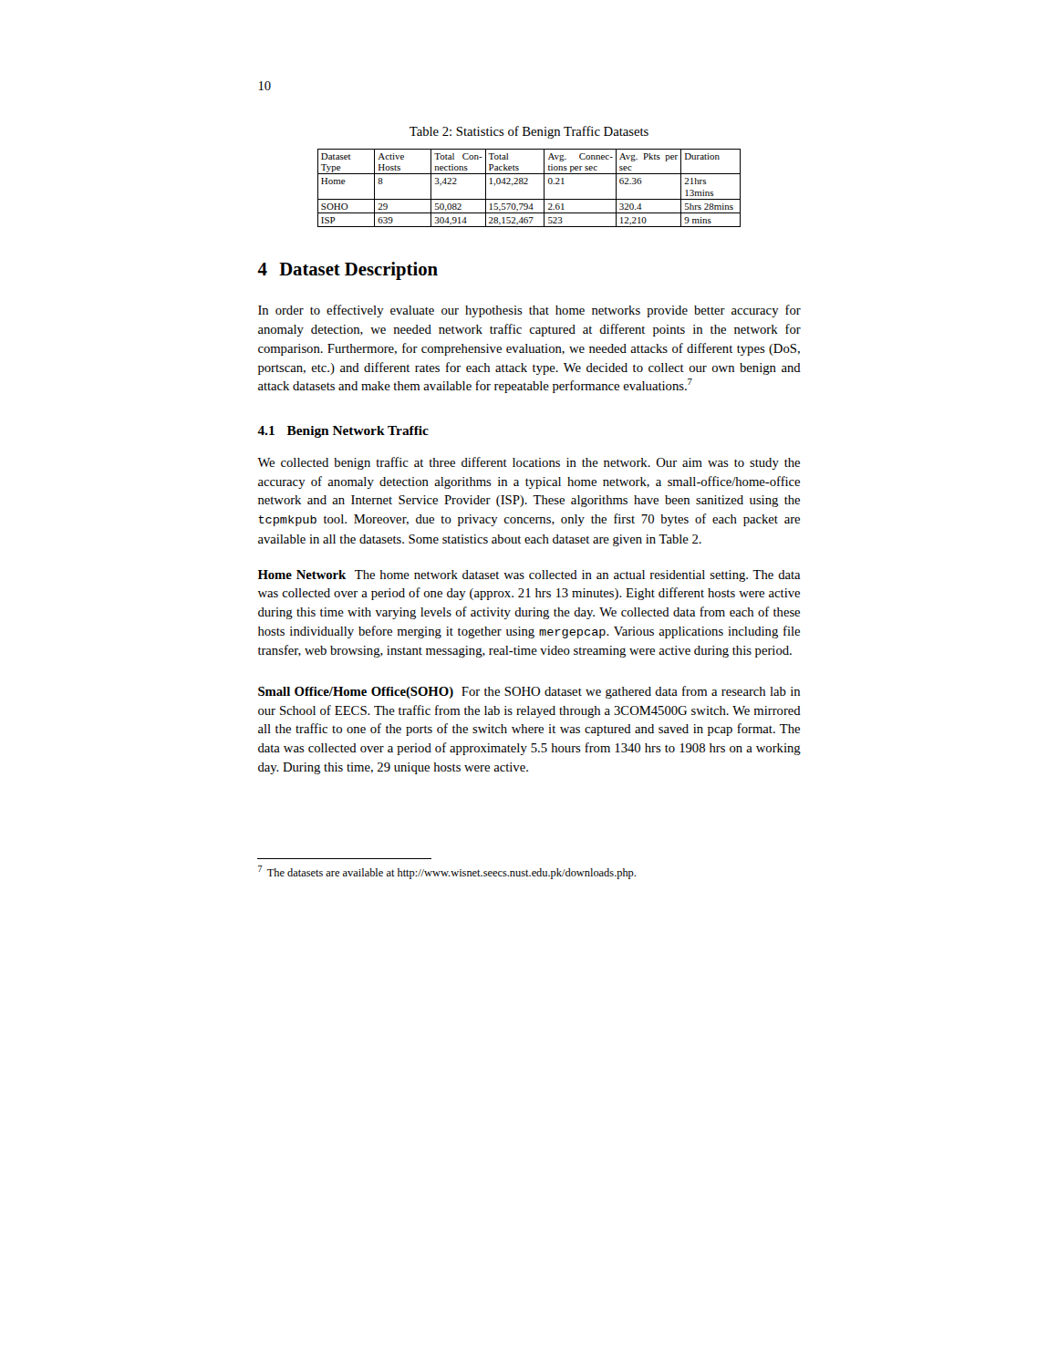10
Table 2: Statistics of Benign Traffic Datasets
| Dataset Type | Active Hosts | Total Con- nections | Total Packets | Avg. Connec- tions per sec | Avg. Pkts per sec | Duration |
| --- | --- | --- | --- | --- | --- | --- |
| Home | 8 | 3,422 | 1,042,282 | 0.21 | 62.36 | 21hrs 13mins |
| SOHO | 29 | 50,082 | 15,570,794 | 2.61 | 320.4 | 5hrs 28mins |
| ISP | 639 | 304,914 | 28,152,467 | 523 | 12,210 | 9 mins |
4 Dataset Description
In order to effectively evaluate our hypothesis that home networks provide better accuracy for anomaly detection, we needed network traffic captured at different points in the network for comparison. Furthermore, for comprehensive evaluation, we needed attacks of different types (DoS, portscan, etc.) and different rates for each attack type. We decided to collect our own benign and attack datasets and make them available for repeatable performance evaluations.7
4.1 Benign Network Traffic
We collected benign traffic at three different locations in the network. Our aim was to study the accuracy of anomaly detection algorithms in a typical home network, a small-office/home-office network and an Internet Service Provider (ISP). These algorithms have been sanitized using the tcpmkpub tool. Moreover, due to privacy concerns, only the first 70 bytes of each packet are available in all the datasets. Some statistics about each dataset are given in Table 2.
Home Network The home network dataset was collected in an actual residential setting. The data was collected over a period of one day (approx. 21 hrs 13 minutes). Eight different hosts were active during this time with varying levels of activity during the day. We collected data from each of these hosts individually before merging it together using mergepcap. Various applications including file transfer, web browsing, instant messaging, real-time video streaming were active during this period.
Small Office/Home Office(SOHO) For the SOHO dataset we gathered data from a research lab in our School of EECS. The traffic from the lab is relayed through a 3COM4500G switch. We mirrored all the traffic to one of the ports of the switch where it was captured and saved in pcap format. The data was collected over a period of approximately 5.5 hours from 1340 hrs to 1908 hrs on a working day. During this time, 29 unique hosts were active.
7 The datasets are available at http://www.wisnet.seecs.nust.edu.pk/downloads.php.